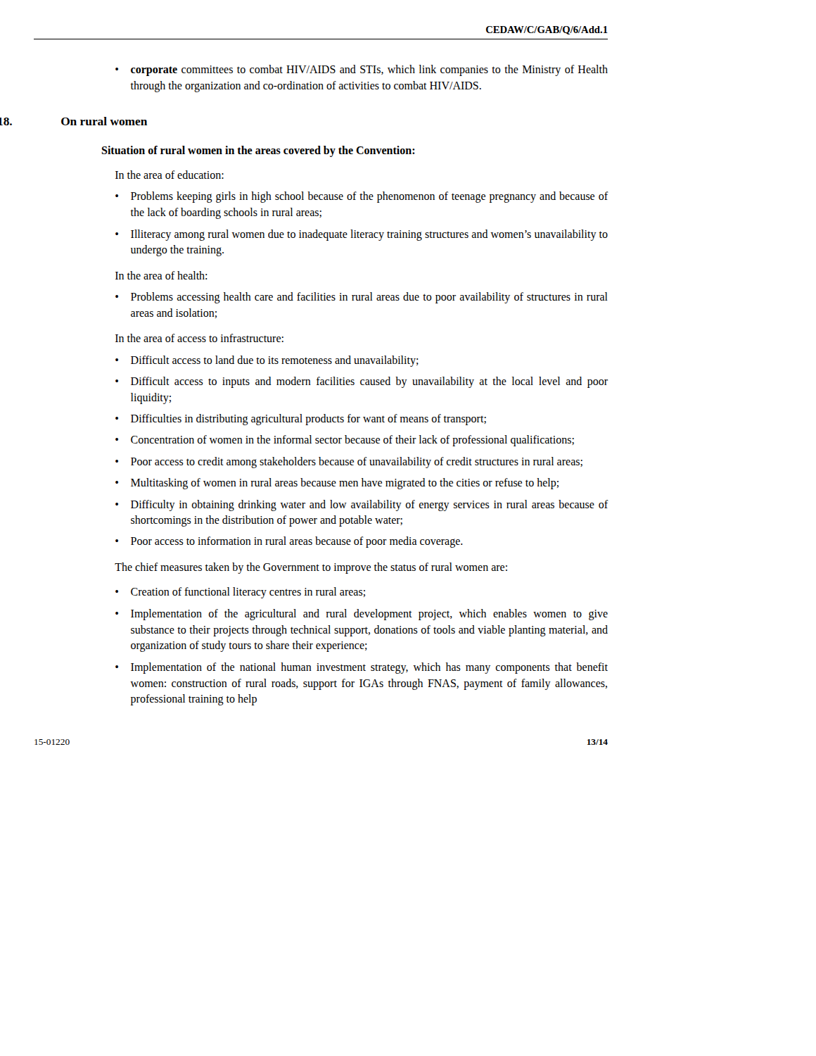CEDAW/C/GAB/Q/6/Add.1
corporate committees to combat HIV/AIDS and STIs, which link companies to the Ministry of Health through the organization and co-ordination of activities to combat HIV/AIDS.
18. On rural women
Situation of rural women in the areas covered by the Convention:
In the area of education:
Problems keeping girls in high school because of the phenomenon of teenage pregnancy and because of the lack of boarding schools in rural areas;
Illiteracy among rural women due to inadequate literacy training structures and women’s unavailability to undergo the training.
In the area of health:
Problems accessing health care and facilities in rural areas due to poor availability of structures in rural areas and isolation;
In the area of access to infrastructure:
Difficult access to land due to its remoteness and unavailability;
Difficult access to inputs and modern facilities caused by unavailability at the local level and poor liquidity;
Difficulties in distributing agricultural products for want of means of transport;
Concentration of women in the informal sector because of their lack of professional qualifications;
Poor access to credit among stakeholders because of unavailability of credit structures in rural areas;
Multitasking of women in rural areas because men have migrated to the cities or refuse to help;
Difficulty in obtaining drinking water and low availability of energy services in rural areas because of shortcomings in the distribution of power and potable water;
Poor access to information in rural areas because of poor media coverage.
The chief measures taken by the Government to improve the status of rural women are:
Creation of functional literacy centres in rural areas;
Implementation of the agricultural and rural development project, which enables women to give substance to their projects through technical support, donations of tools and viable planting material, and organization of study tours to share their experience;
Implementation of the national human investment strategy, which has many components that benefit women: construction of rural roads, support for IGAs through FNAS, payment of family allowances, professional training to help
15-01220 13/14